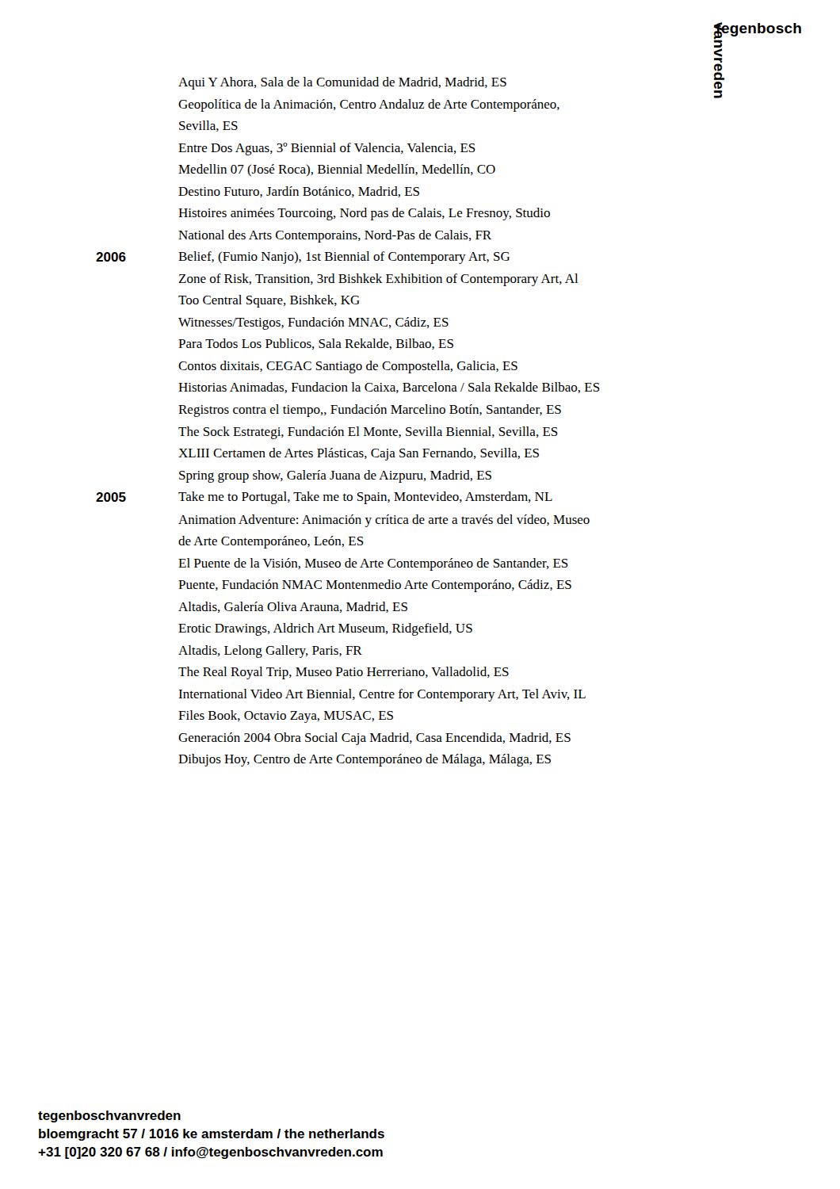tegenboschvanvreden
Aqui Y Ahora, Sala de la Comunidad de Madrid, Madrid, ES
Geopolítica de la Animación, Centro Andaluz de Arte Contemporáneo,
Sevilla, ES
Entre Dos Aguas, 3º Biennial of Valencia, Valencia, ES
Medellin 07 (José Roca), Biennial Medellín, Medellín, CO
Destino Futuro, Jardín Botánico, Madrid, ES
Histoires animées Tourcoing, Nord pas de Calais, Le Fresnoy, Studio
National des Arts Contemporains, Nord-Pas de Calais, FR
2006
Belief, (Fumio Nanjo), 1st Biennial of Contemporary Art, SG
Zone of Risk, Transition, 3rd Bishkek Exhibition of Contemporary Art, Al
Too Central Square, Bishkek, KG
Witnesses/Testigos, Fundación MNAC, Cádiz, ES
Para Todos Los Publicos, Sala Rekalde, Bilbao, ES
Contos dixitais, CEGAC Santiago de Compostella, Galicia, ES
Historias Animadas, Fundacion la Caixa, Barcelona / Sala Rekalde Bilbao, ES
Registros contra el tiempo,, Fundación Marcelino Botín, Santander, ES
The Sock Estrategi, Fundación El Monte, Sevilla Biennial, Sevilla, ES
XLIII Certamen de Artes Plásticas, Caja San Fernando, Sevilla, ES
Spring group show, Galería Juana de Aizpuru, Madrid, ES
2005
Take me to Portugal, Take me to Spain, Montevideo, Amsterdam, NL
Animation Adventure: Animación y crítica de arte a través del vídeo, Museo
de Arte Contemporáneo, León, ES
El Puente de la Visión, Museo de Arte Contemporáneo de Santander, ES
Puente, Fundación NMAC Montenmedio Arte Contemporáno, Cádiz, ES
Altadis, Galería Oliva Arauna, Madrid, ES
Erotic Drawings, Aldrich Art Museum, Ridgefield, US
Altadis, Lelong Gallery, Paris, FR
The Real Royal Trip, Museo Patio Herreriano, Valladolid, ES
International Video Art Biennial, Centre for Contemporary Art, Tel Aviv, IL
Files Book, Octavio Zaya, MUSAC, ES
Generación 2004 Obra Social Caja Madrid, Casa Encendida, Madrid, ES
Dibujos Hoy, Centro de Arte Contemporáneo de Málaga, Málaga, ES
tegenboschvanvreden
bloemgracht 57 / 1016 ke amsterdam / the netherlands
+31 [0]20 320 67 68 / info@tegenboschvanvreden.com